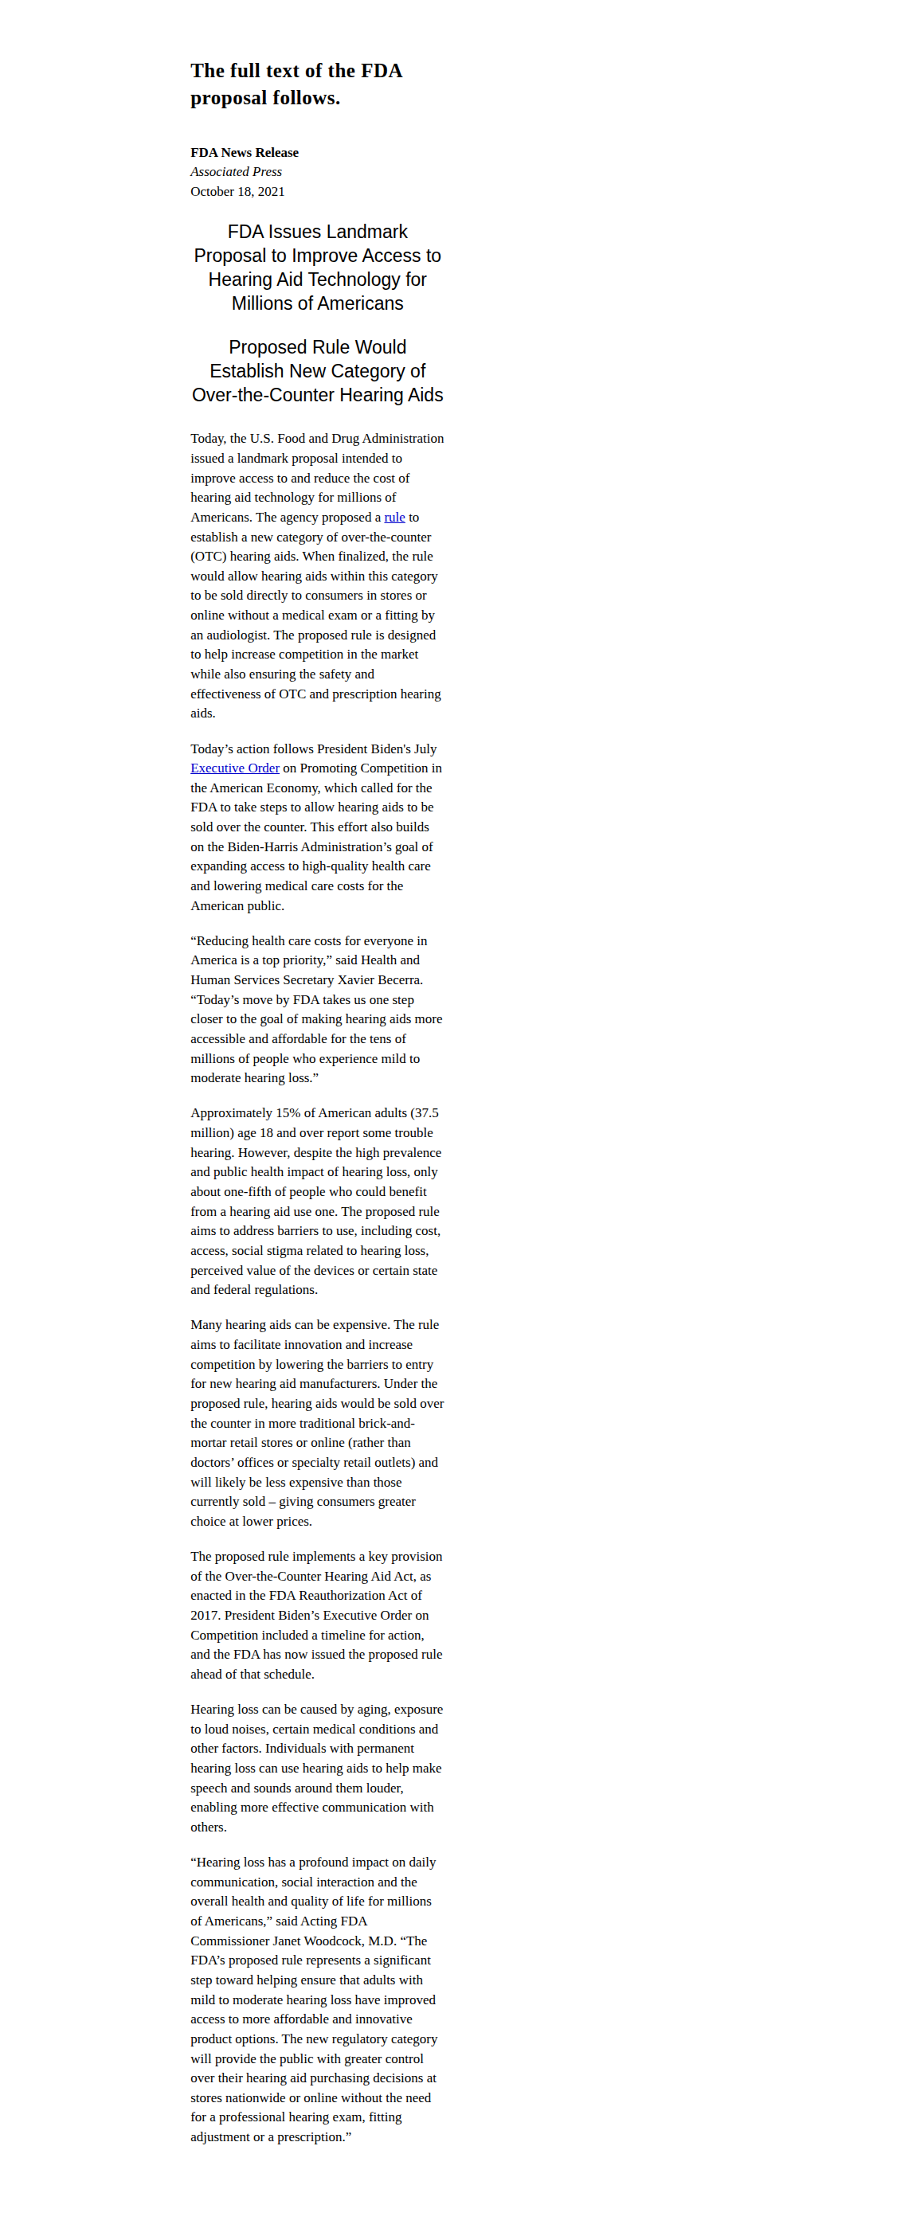The full text of the FDA proposal follows.
FDA News Release Associated Press October 18, 2021
FDA Issues Landmark Proposal to Improve Access to Hearing Aid Technology for Millions of Americans
Proposed Rule Would Establish New Category of Over-the-Counter Hearing Aids
Today, the U.S. Food and Drug Administration issued a landmark proposal intended to improve access to and reduce the cost of hearing aid technology for millions of Americans. The agency proposed a rule to establish a new category of over-the-counter (OTC) hearing aids. When finalized, the rule would allow hearing aids within this category to be sold directly to consumers in stores or online without a medical exam or a fitting by an audiologist. The proposed rule is designed to help increase competition in the market while also ensuring the safety and effectiveness of OTC and prescription hearing aids.
Today’s action follows President Biden's July Executive Order on Promoting Competition in the American Economy, which called for the FDA to take steps to allow hearing aids to be sold over the counter. This effort also builds on the Biden-Harris Administration’s goal of expanding access to high-quality health care and lowering medical care costs for the American public.
“Reducing health care costs for everyone in America is a top priority,” said Health and Human Services Secretary Xavier Becerra. “Today’s move by FDA takes us one step closer to the goal of making hearing aids more accessible and affordable for the tens of millions of people who experience mild to moderate hearing loss.”
Approximately 15% of American adults (37.5 million) age 18 and over report some trouble hearing. However, despite the high prevalence and public health impact of hearing loss, only about one-fifth of people who could benefit from a hearing aid use one. The proposed rule aims to address barriers to use, including cost, access, social stigma related to hearing loss, perceived value of the devices or certain state and federal regulations.
Many hearing aids can be expensive. The rule aims to facilitate innovation and increase competition by lowering the barriers to entry for new hearing aid manufacturers. Under the proposed rule, hearing aids would be sold over the counter in more traditional brick-and-mortar retail stores or online (rather than doctors’ offices or specialty retail outlets) and will likely be less expensive than those currently sold – giving consumers greater choice at lower prices.
The proposed rule implements a key provision of the Over-the-Counter Hearing Aid Act, as enacted in the FDA Reauthorization Act of 2017. President Biden’s Executive Order on Competition included a timeline for action, and the FDA has now issued the proposed rule ahead of that schedule.
Hearing loss can be caused by aging, exposure to loud noises, certain medical conditions and other factors. Individuals with permanent hearing loss can use hearing aids to help make speech and sounds around them louder, enabling more effective communication with others.
“Hearing loss has a profound impact on daily communication, social interaction and the overall health and quality of life for millions of Americans,” said Acting FDA Commissioner Janet Woodcock, M.D. “The FDA’s proposed rule represents a significant step toward helping ensure that adults with mild to moderate hearing loss have improved access to more affordable and innovative product options. The new regulatory category will provide the public with greater control over their hearing aid purchasing decisions at stores nationwide or online without the need for a professional hearing exam, fitting adjustment or a prescription.”